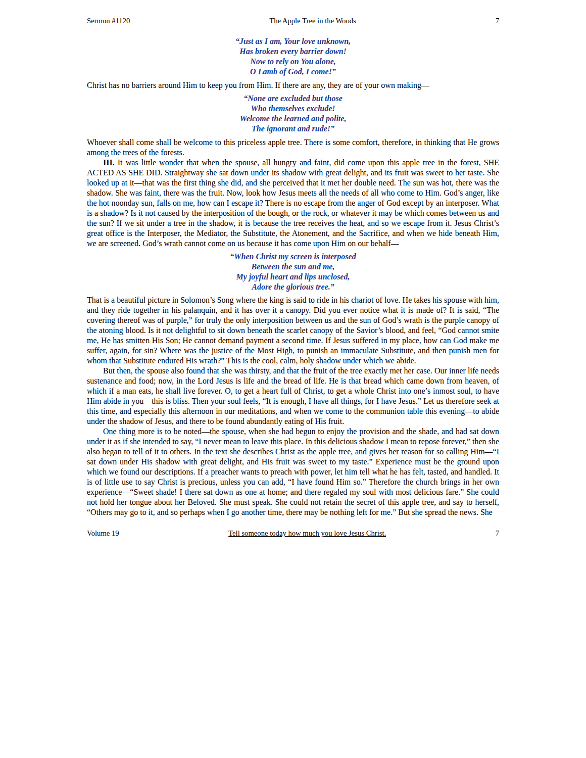Sermon #1120 The Apple Tree in the Woods 7
“Just as I am, Your love unknown,
Has broken every barrier down!
Now to rely on You alone,
O Lamb of God, I come!”
Christ has no barriers around Him to keep you from Him. If there are any, they are of your own making—
“None are excluded but those
Who themselves exclude!
Welcome the learned and polite,
The ignorant and rude!”
Whoever shall come shall be welcome to this priceless apple tree. There is some comfort, therefore, in thinking that He grows among the trees of the forests.
III. It was little wonder that when the spouse, all hungry and faint, did come upon this apple tree in the forest, SHE ACTED AS SHE DID. Straightway she sat down under its shadow with great delight, and its fruit was sweet to her taste. She looked up at it—that was the first thing she did, and she perceived that it met her double need. The sun was hot, there was the shadow. She was faint, there was the fruit. Now, look how Jesus meets all the needs of all who come to Him. God’s anger, like the hot noonday sun, falls on me, how can I escape it? There is no escape from the anger of God except by an interposer. What is a shadow? Is it not caused by the interposition of the bough, or the rock, or whatever it may be which comes between us and the sun? If we sit under a tree in the shadow, it is because the tree receives the heat, and so we escape from it. Jesus Christ’s great office is the Interposer, the Mediator, the Substitute, the Atonement, and the Sacrifice, and when we hide beneath Him, we are screened. God’s wrath cannot come on us because it has come upon Him on our behalf—
“When Christ my screen is interposed
Between the sun and me,
My joyful heart and lips unclosed,
Adore the glorious tree.”
That is a beautiful picture in Solomon’s Song where the king is said to ride in his chariot of love. He takes his spouse with him, and they ride together in his palanquin, and it has over it a canopy. Did you ever notice what it is made of? It is said, “The covering thereof was of purple,” for truly the only interposition between us and the sun of God’s wrath is the purple canopy of the atoning blood. Is it not delightful to sit down beneath the scarlet canopy of the Savior’s blood, and feel, “God cannot smite me, He has smitten His Son; He cannot demand payment a second time. If Jesus suffered in my place, how can God make me suffer, again, for sin? Where was the justice of the Most High, to punish an immaculate Substitute, and then punish men for whom that Substitute endured His wrath?” This is the cool, calm, holy shadow under which we abide.
But then, the spouse also found that she was thirsty, and that the fruit of the tree exactly met her case. Our inner life needs sustenance and food; now, in the Lord Jesus is life and the bread of life. He is that bread which came down from heaven, of which if a man eats, he shall live forever. O, to get a heart full of Christ, to get a whole Christ into one’s inmost soul, to have Him abide in you—this is bliss. Then your soul feels, “It is enough, I have all things, for I have Jesus.” Let us therefore seek at this time, and especially this afternoon in our meditations, and when we come to the communion table this evening—to abide under the shadow of Jesus, and there to be found abundantly eating of His fruit.
One thing more is to be noted—the spouse, when she had begun to enjoy the provision and the shade, and had sat down under it as if she intended to say, “I never mean to leave this place. In this delicious shadow I mean to repose forever,” then she also began to tell of it to others. In the text she describes Christ as the apple tree, and gives her reason for so calling Him—“I sat down under His shadow with great delight, and His fruit was sweet to my taste.” Experience must be the ground upon which we found our descriptions. If a preacher wants to preach with power, let him tell what he has felt, tasted, and handled. It is of little use to say Christ is precious, unless you can add, “I have found Him so.” Therefore the church brings in her own experience—“Sweet shade! I there sat down as one at home; and there regaled my soul with most delicious fare.” She could not hold her tongue about her Beloved. She must speak. She could not retain the secret of this apple tree, and say to herself, “Others may go to it, and so perhaps when I go another time, there may be nothing left for me.” But she spread the news. She
Volume 19 Tell someone today how much you love Jesus Christ. 7